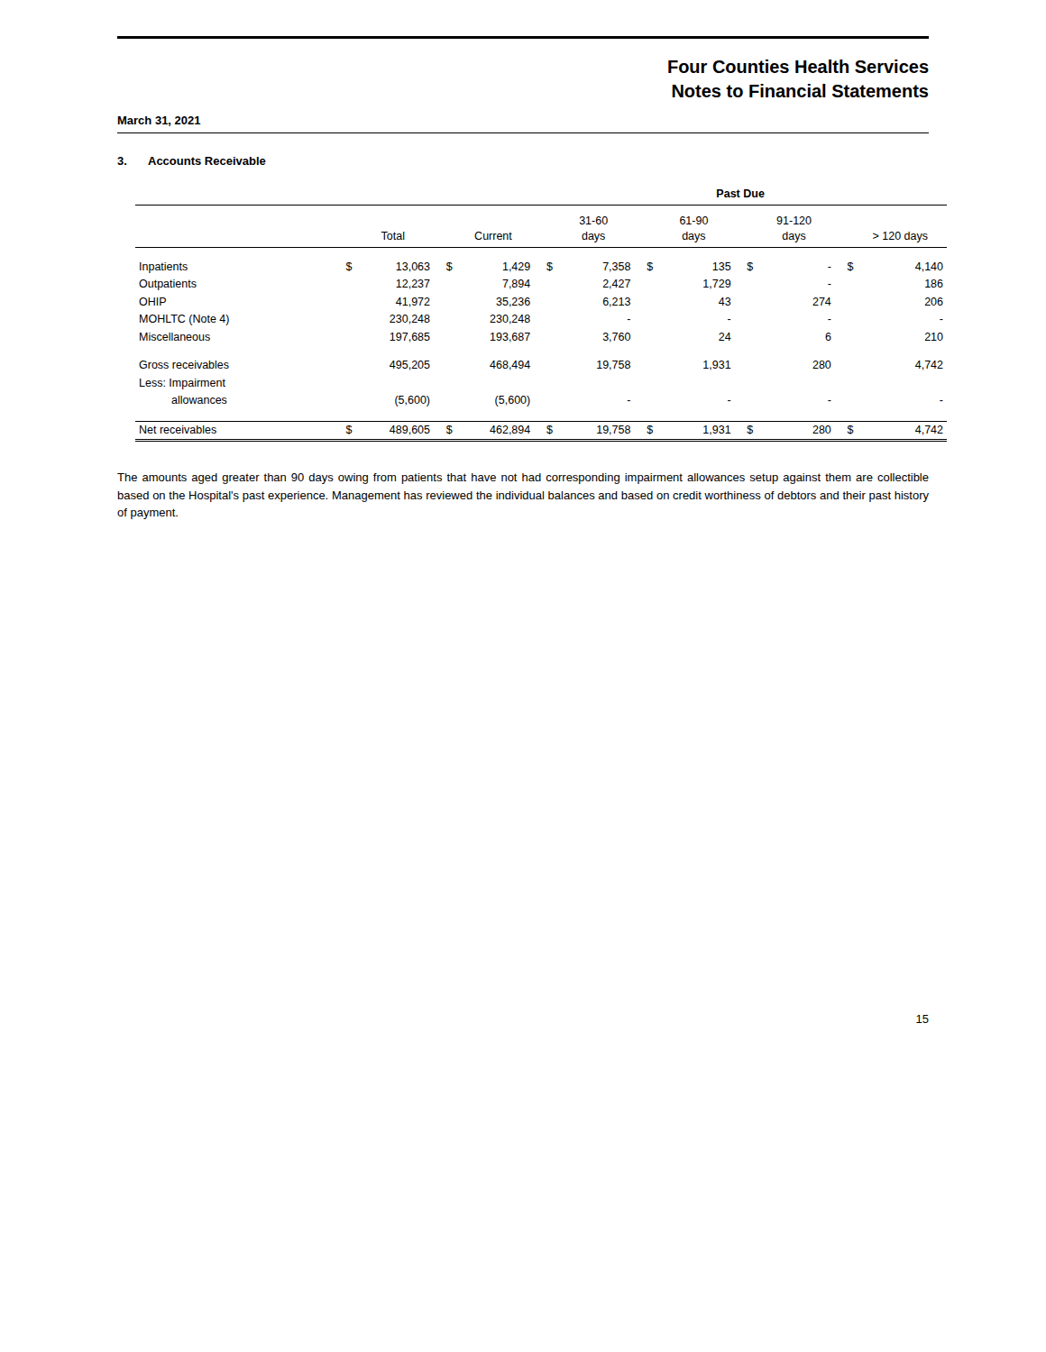Four Counties Health Services
Notes to Financial Statements
March 31, 2021
3. Accounts Receivable
| | | | | | Past Due |
| | | Total | | Current | | 31-60 days | | 61-90 days | | 91-120 days | | > 120 days |
| Inpatients | $ | 13,063 | $ | 1,429 | $ | 7,358 | $ | 135 | $ | - | $ | 4,140 |
| Outpatients | | 12,237 | | 7,894 | | 2,427 | | 1,729 | | - | | 186 |
| OHIP | | 41,972 | | 35,236 | | 6,213 | | 43 | | 274 | | 206 |
| MOHLTC (Note 4) | | 230,248 | | 230,248 | | - | | - | | - | | - |
| Miscellaneous | | 197,685 | | 193,687 | | 3,760 | | 24 | | 6 | | 210 |
| Gross receivables | | 495,205 | | 468,494 | | 19,758 | | 1,931 | | 280 | | 4,742 |
| Less: Impairment | | | | | | | | | | | | |
| allowances | | (5,600) | | (5,600) | | - | | - | | - | | - |
| Net receivables | $ | 489,605 | $ | 462,894 | $ | 19,758 | $ | 1,931 | $ | 280 | $ | 4,742 |
The amounts aged greater than 90 days owing from patients that have not had corresponding impairment allowances setup against them are collectible based on the Hospital's past experience. Management has reviewed the individual balances and based on credit worthiness of debtors and their past history of payment.
15